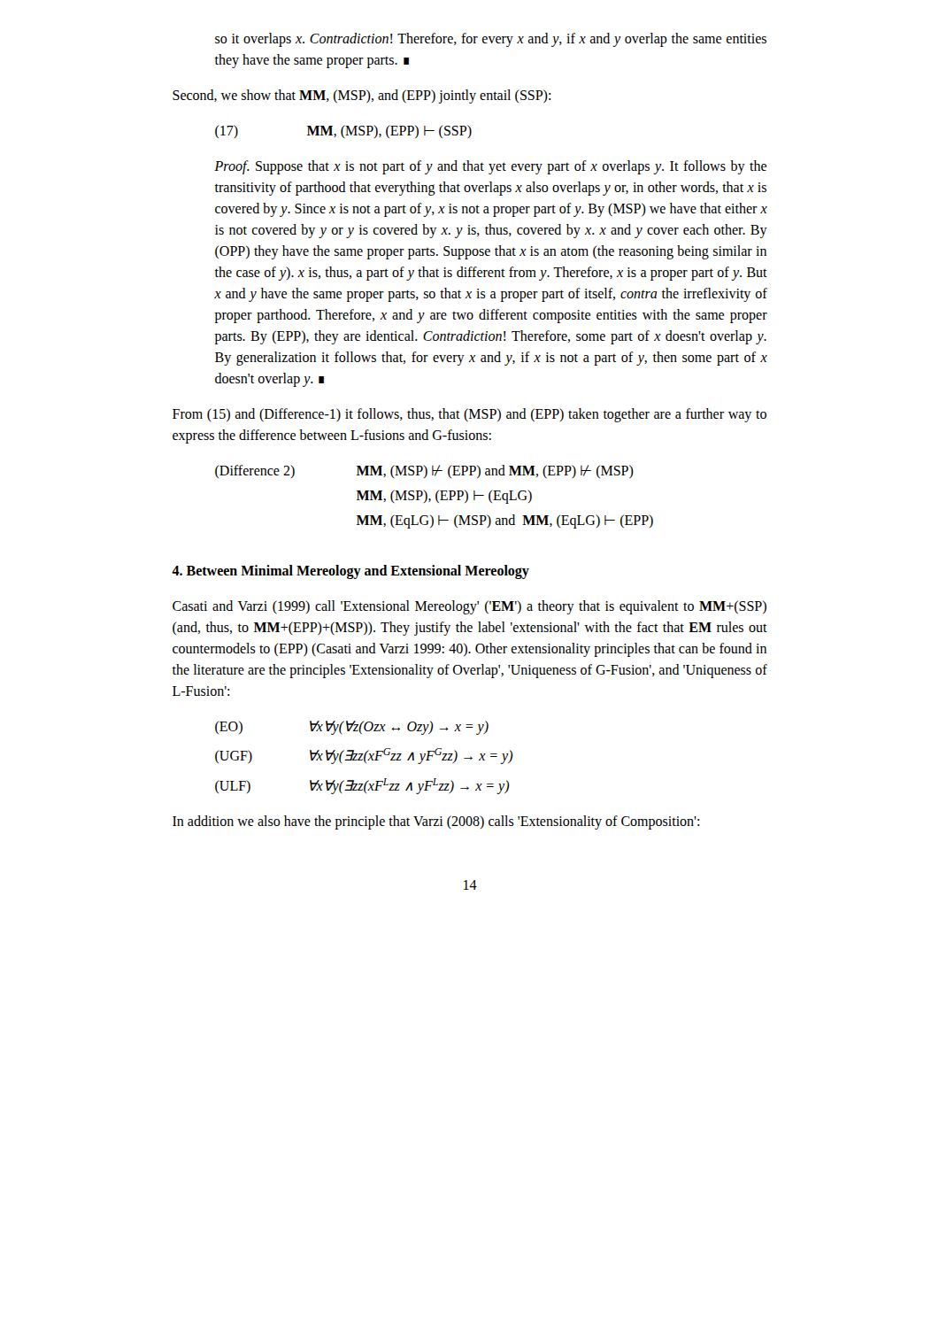so it overlaps x. Contradiction! Therefore, for every x and y, if x and y overlap the same entities they have the same proper parts. ∎
Second, we show that MM, (MSP), and (EPP) jointly entail (SSP):
(17) MM, (MSP), (EPP) ⊢ (SSP)
Proof. Suppose that x is not part of y and that yet every part of x overlaps y. It follows by the transitivity of parthood that everything that overlaps x also overlaps y or, in other words, that x is covered by y. Since x is not a part of y, x is not a proper part of y. By (MSP) we have that either x is not covered by y or y is covered by x. y is, thus, covered by x. x and y cover each other. By (OPP) they have the same proper parts. Suppose that x is an atom (the reasoning being similar in the case of y). x is, thus, a part of y that is different from y. Therefore, x is a proper part of y. But x and y have the same proper parts, so that x is a proper part of itself, contra the irreflexivity of proper parthood. Therefore, x and y are two different composite entities with the same proper parts. By (EPP), they are identical. Contradiction! Therefore, some part of x doesn't overlap y. By generalization it follows that, for every x and y, if x is not a part of y, then some part of x doesn't overlap y. ∎
From (15) and (Difference-1) it follows, thus, that (MSP) and (EPP) taken together are a further way to express the difference between L-fusions and G-fusions:
(Difference 2)
MM, (MSP) ⊬ (EPP) and MM, (EPP) ⊬ (MSP)
MM, (MSP), (EPP) ⊢ (EqLG)
MM, (EqLG) ⊢ (MSP) and MM, (EqLG) ⊢ (EPP)
4. Between Minimal Mereology and Extensional Mereology
Casati and Varzi (1999) call 'Extensional Mereology' ('EM') a theory that is equivalent to MM+(SSP) (and, thus, to MM+(EPP)+(MSP)). They justify the label 'extensional' with the fact that EM rules out countermodels to (EPP) (Casati and Varzi 1999: 40). Other extensionality principles that can be found in the literature are the principles 'Extensionality of Overlap', 'Uniqueness of G-Fusion', and 'Uniqueness of L-Fusion':
(EO) ∀x∀y(∀z(Ozx ↔ Ozy) → x = y)
(UGF) ∀x∀y(∃zz(xFGzz ∧ yFGzz) → x = y)
(ULF) ∀x∀y(∃zz(xFLzz ∧ yFLzz) → x = y)
In addition we also have the principle that Varzi (2008) calls 'Extensionality of Composition':
14